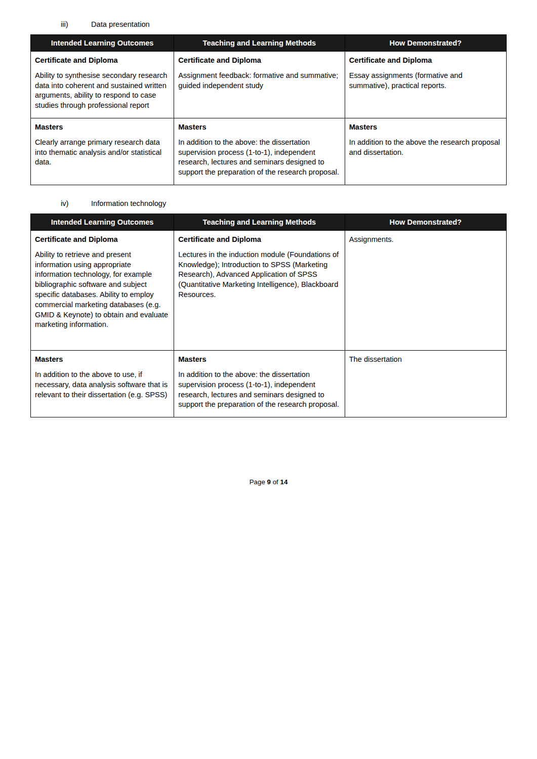iii) Data presentation
| Intended Learning Outcomes | Teaching and Learning Methods | How Demonstrated? |
| --- | --- | --- |
| Certificate and Diploma Ability to synthesise secondary research data into coherent and sustained written arguments, ability to respond to case studies through professional report | Certificate and Diploma Assignment feedback: formative and summative; guided independent study | Certificate and Diploma Essay assignments (formative and summative), practical reports. |
| Masters Clearly arrange primary research data into thematic analysis and/or statistical data. | Masters In addition to the above: the dissertation supervision process (1-to-1), independent research, lectures and seminars designed to support the preparation of the research proposal. | Masters In addition to the above the research proposal and dissertation. |
iv) Information technology
| Intended Learning Outcomes | Teaching and Learning Methods | How Demonstrated? |
| --- | --- | --- |
| Certificate and Diploma Ability to retrieve and present information using appropriate information technology, for example bibliographic software and subject specific databases. Ability to employ commercial marketing databases (e.g. GMID & Keynote) to obtain and evaluate marketing information. | Certificate and Diploma Lectures in the induction module (Foundations of Knowledge); Introduction to SPSS (Marketing Research), Advanced Application of SPSS (Quantitative Marketing Intelligence), Blackboard Resources. | Assignments. |
| Masters In addition to the above to use, if necessary, data analysis software that is relevant to their dissertation (e.g. SPSS) | Masters In addition to the above: the dissertation supervision process (1-to-1), independent research, lectures and seminars designed to support the preparation of the research proposal. | The dissertation |
Page 9 of 14